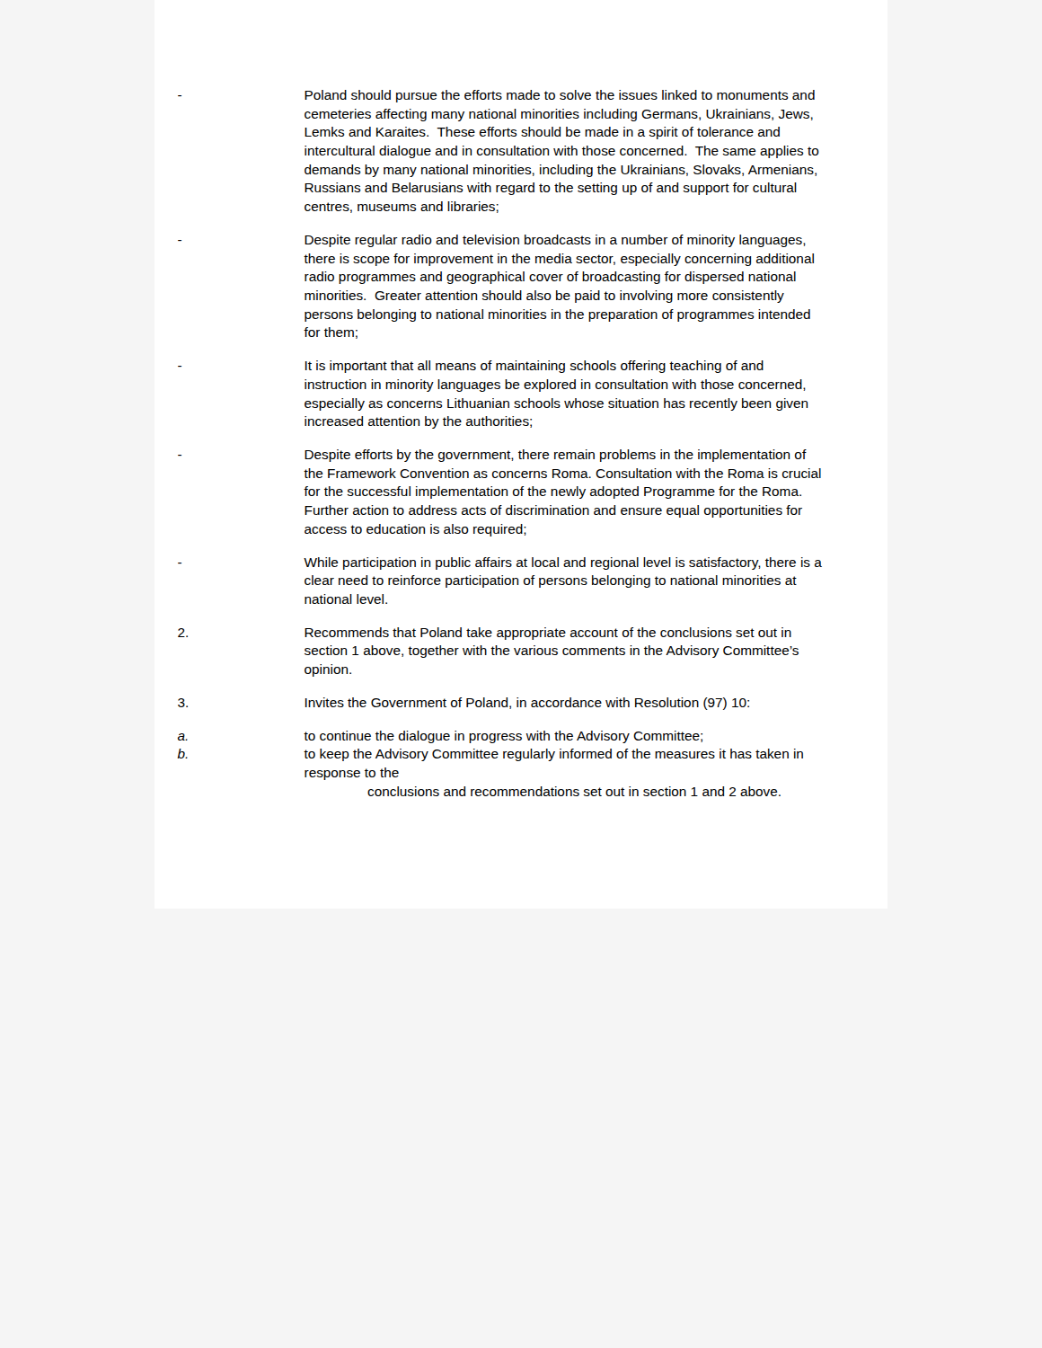- Poland should pursue the efforts made to solve the issues linked to monuments and cemeteries affecting many national minorities including Germans, Ukrainians, Jews, Lemks and Karaites. These efforts should be made in a spirit of tolerance and intercultural dialogue and in consultation with those concerned. The same applies to demands by many national minorities, including the Ukrainians, Slovaks, Armenians, Russians and Belarusians with regard to the setting up of and support for cultural centres, museums and libraries;
- Despite regular radio and television broadcasts in a number of minority languages, there is scope for improvement in the media sector, especially concerning additional radio programmes and geographical cover of broadcasting for dispersed national minorities. Greater attention should also be paid to involving more consistently persons belonging to national minorities in the preparation of programmes intended for them;
- It is important that all means of maintaining schools offering teaching of and instruction in minority languages be explored in consultation with those concerned, especially as concerns Lithuanian schools whose situation has recently been given increased attention by the authorities;
- Despite efforts by the government, there remain problems in the implementation of the Framework Convention as concerns Roma. Consultation with the Roma is crucial for the successful implementation of the newly adopted Programme for the Roma. Further action to address acts of discrimination and ensure equal opportunities for access to education is also required;
- While participation in public affairs at local and regional level is satisfactory, there is a clear need to reinforce participation of persons belonging to national minorities at national level.
2. Recommends that Poland take appropriate account of the conclusions set out in section 1 above, together with the various comments in the Advisory Committee’s opinion.
3. Invites the Government of Poland, in accordance with Resolution (97) 10:
a. to continue the dialogue in progress with the Advisory Committee;
b. to keep the Advisory Committee regularly informed of the measures it has taken in response to the conclusions and recommendations set out in section 1 and 2 above.